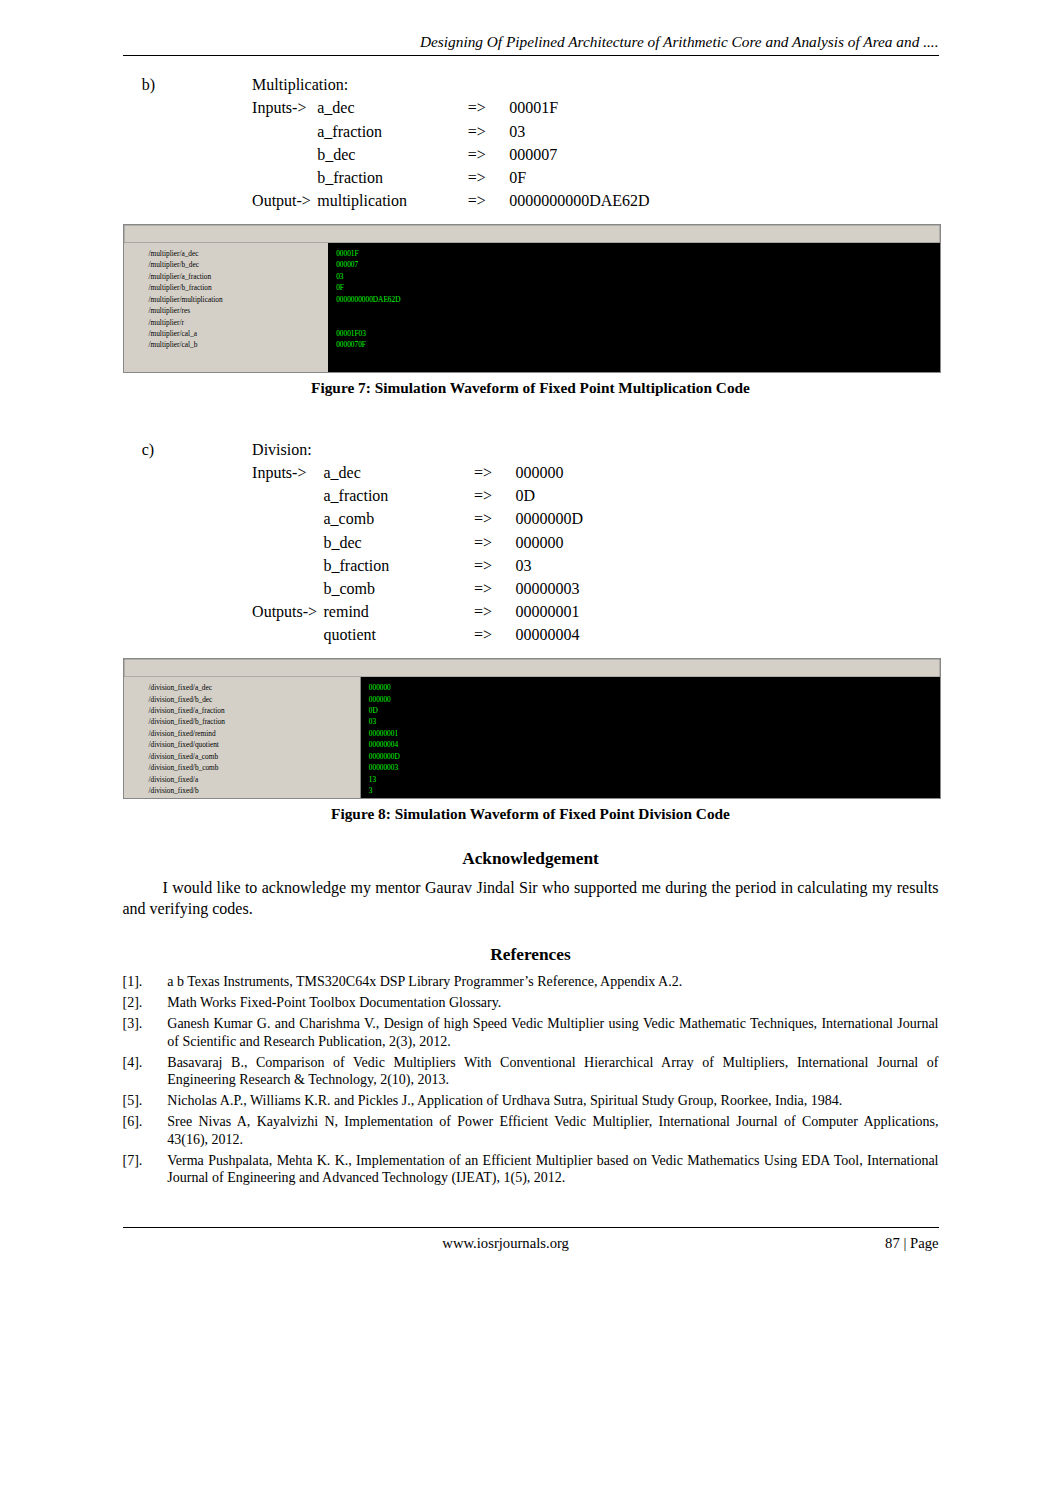Designing Of Pipelined Architecture of Arithmetic Core and Analysis of Area and ....
| b) | Multiplication: |
| | Inputs-> | a_dec | => | 00001F |
| | | a_fraction | => | 03 |
| | | b_dec | => | 000007 |
| | | b_fraction | => | 0F |
| | Output-> | multiplication | => | 0000000000DAE62D |
Figure 7: Simulation Waveform of Fixed Point Multiplication Code
| c) | Division: |
| | Inputs-> | a_dec | => | 000000 |
| | | a_fraction | => | 0D |
| | | a_comb | => | 0000000D |
| | | b_dec | => | 000000 |
| | | b_fraction | => | 03 |
| | | b_comb | => | 00000003 |
| | Outputs-> | remind | => | 00000001 |
| | | quotient | => | 00000004 |
Figure 8: Simulation Waveform of Fixed Point Division Code
Acknowledgement
I would like to acknowledge my mentor Gaurav Jindal Sir who supported me during the period in calculating my results and verifying codes.
References
a b Texas Instruments, TMS320C64x DSP Library Programmer’s Reference, Appendix A.2.
Math Works Fixed-Point Toolbox Documentation Glossary.
Ganesh Kumar G. and Charishma V., Design of high Speed Vedic Multiplier using Vedic Mathematic Techniques, International Journal of Scientific and Research Publication, 2(3), 2012.
Basavaraj B., Comparison of Vedic Multipliers With Conventional Hierarchical Array of Multipliers, International Journal of Engineering Research & Technology, 2(10), 2013.
Nicholas A.P., Williams K.R. and Pickles J., Application of Urdhava Sutra, Spiritual Study Group, Roorkee, India, 1984.
Sree Nivas A, Kayalvizhi N, Implementation of Power Efficient Vedic Multiplier, International Journal of Computer Applications, 43(16), 2012.
Verma Pushpalata, Mehta K. K., Implementation of an Efficient Multiplier based on Vedic Mathematics Using EDA Tool, International Journal of Engineering and Advanced Technology (IJEAT), 1(5), 2012.
www.iosrjournals.org
87 | Page